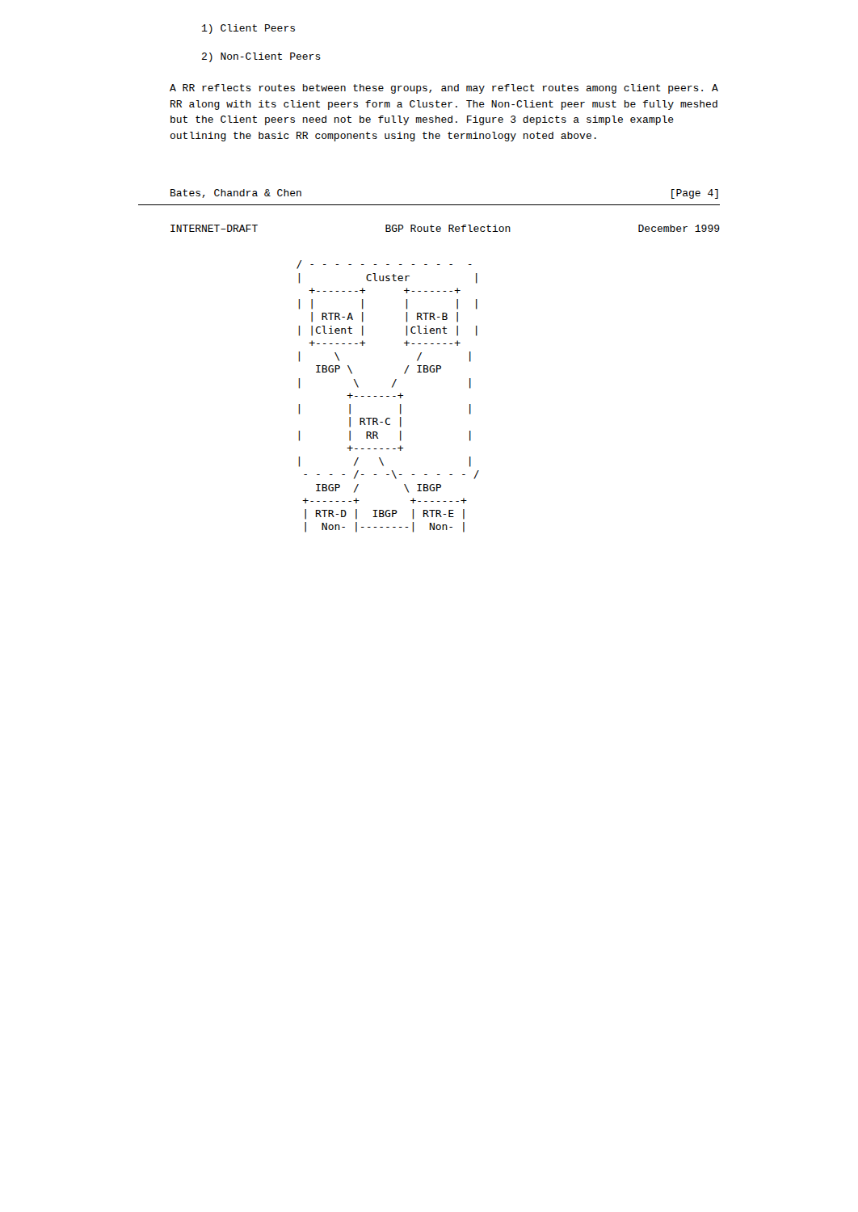1) Client Peers
2) Non-Client Peers
A RR reflects routes between these groups, and may reflect routes among client peers. A RR along with its client peers form a Cluster. The Non-Client peer must be fully meshed but the Client peers need not be fully meshed. Figure 3 depicts a simple example outlining the basic RR components using the terminology noted above.
Bates, Chandra & Chen [Page 4]
INTERNET–DRAFT BGP Route Reflection December 1999
                    / - - - - - - - - - - - -  -
                    |          Cluster          |
                      +-------+      +-------+
                    | |       |      |       |  |
                      | RTR-A |      | RTR-B |
                    | |Client |      |Client |  |
                      +-------+      +-------+
                    |     \            /       |
                       IBGP \        / IBGP
                    |        \     /           |
                            +-------+
                    |       |       |          |
                            | RTR-C |
                    |       |  RR   |          |
                            +-------+
                    |        /   \             |
                     - - - - /- - -\- - - - - - /
                       IBGP  /       \ IBGP
                     +-------+        +-------+
                     | RTR-D |  IBGP  | RTR-E |
                     |  Non- |--------|  Non- |